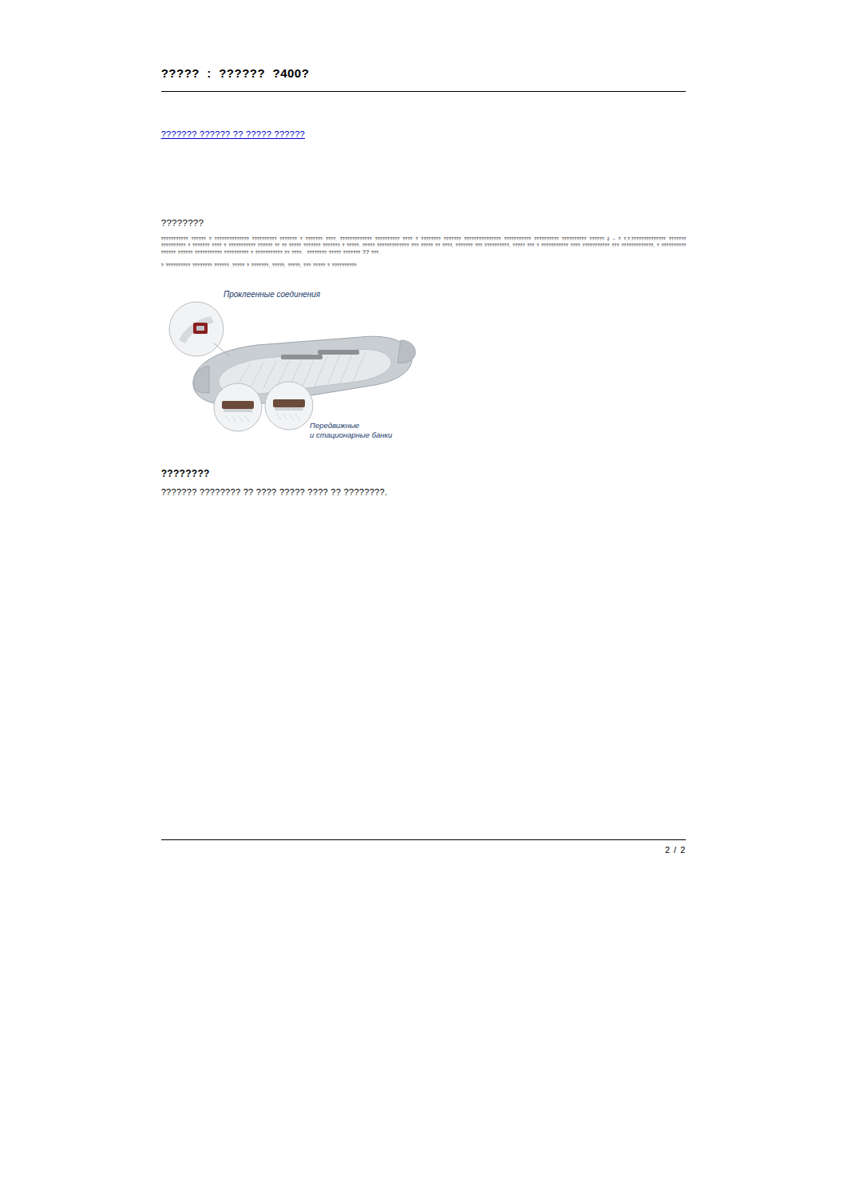????? : ?????? ?400?
??????? ?????? ?? ????? ??????
????????
??????????? ?????? ? ?????????????? ?????????? ??????? ? ??????? ????. ????????????? ?????????? ???? ? ???????? ??????? ??????????????? ??????????? ?????????? ?????????? ?????? 2 – ? ?.?.?????????????? ??????? ?????????? ? ??????? ???? ? ??????????? ?????? ?? ?? ????? ??????? ??????? ? ?????. ????? ????????????? ??? ????? ?? ????, ??????? ??? ??????????, ????? ??? ? ??????????? ???? ??????????? ??? ?????????????, ? ?????????? ?????? ?????? ??????????? ?????????? ? ??????????? ?? ????. ???????? ????? ??????? ?? ???.
? ?????????? ???????? ??????. ????? ? ???????, ?????, ?????, ??? ????? ? ??????????
Проклеенные соединения Передвижные и стационарные банки
????????
??????? ???????? ?? ???? ????? ???? ?? ????????.
2 / 2